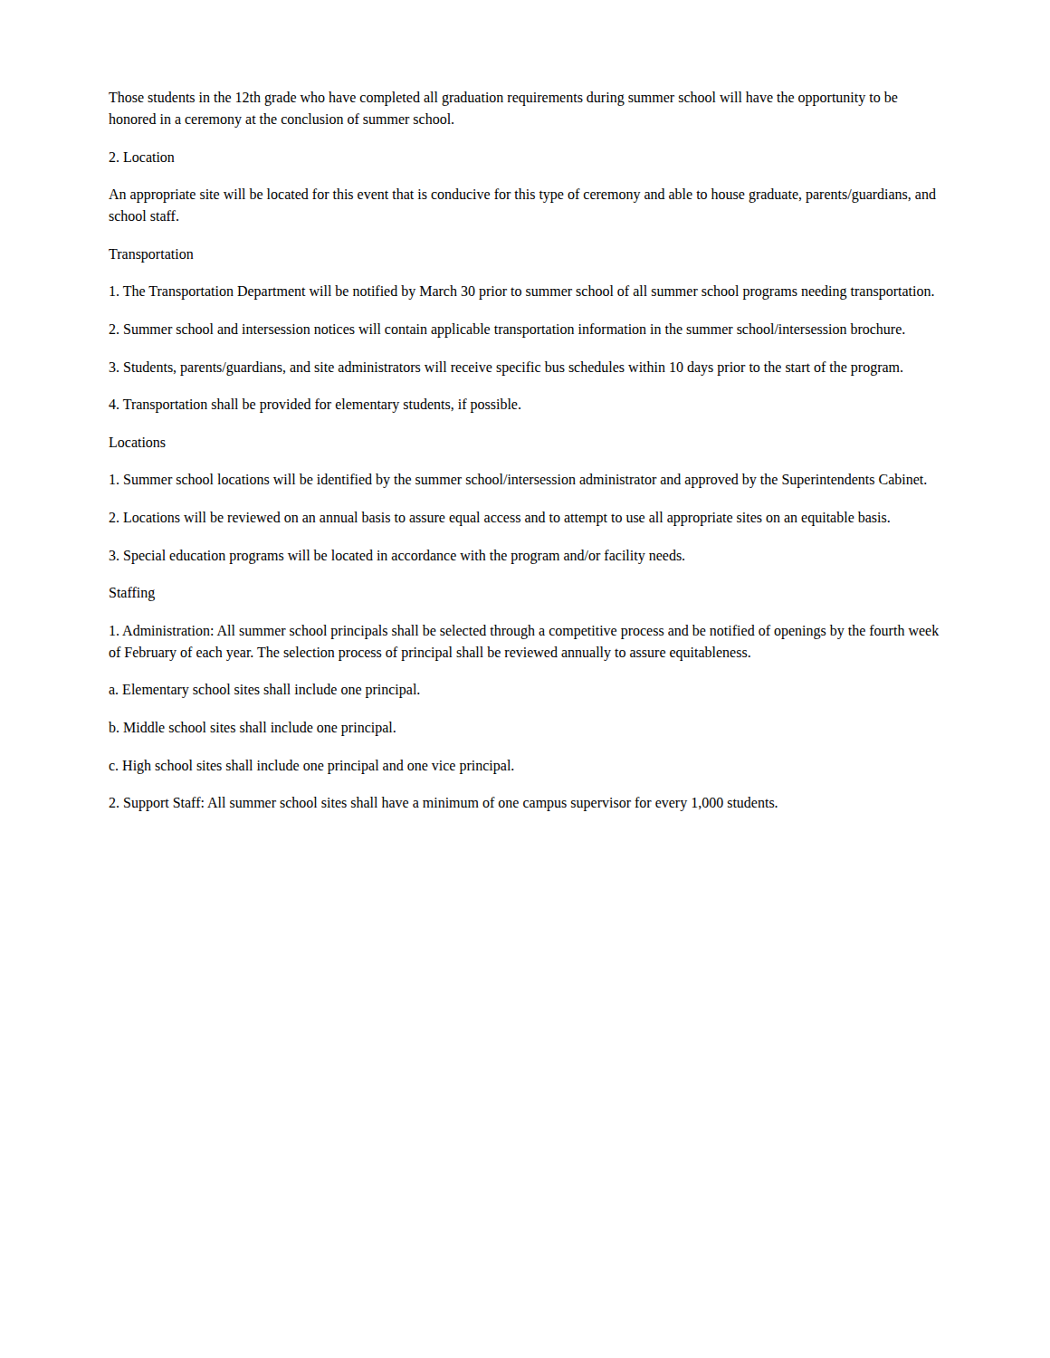Those students in the 12th grade who have completed all graduation requirements during summer school will have the opportunity to be honored in a ceremony at the conclusion of summer school.
2. Location
An appropriate site will be located for this event that is conducive for this type of ceremony and able to house graduate, parents/guardians, and school staff.
Transportation
1. The Transportation Department will be notified by March 30 prior to summer school of all summer school programs needing transportation.
2. Summer school and intersession notices will contain applicable transportation information in the summer school/intersession brochure.
3. Students, parents/guardians, and site administrators will receive specific bus schedules within 10 days prior to the start of the program.
4. Transportation shall be provided for elementary students, if possible.
Locations
1. Summer school locations will be identified by the summer school/intersession administrator and approved by the Superintendents Cabinet.
2. Locations will be reviewed on an annual basis to assure equal access and to attempt to use all appropriate sites on an equitable basis.
3. Special education programs will be located in accordance with the program and/or facility needs.
Staffing
1. Administration: All summer school principals shall be selected through a competitive process and be notified of openings by the fourth week of February of each year. The selection process of principal shall be reviewed annually to assure equitableness.
a. Elementary school sites shall include one principal.
b. Middle school sites shall include one principal.
c. High school sites shall include one principal and one vice principal.
2. Support Staff: All summer school sites shall have a minimum of one campus supervisor for every 1,000 students.